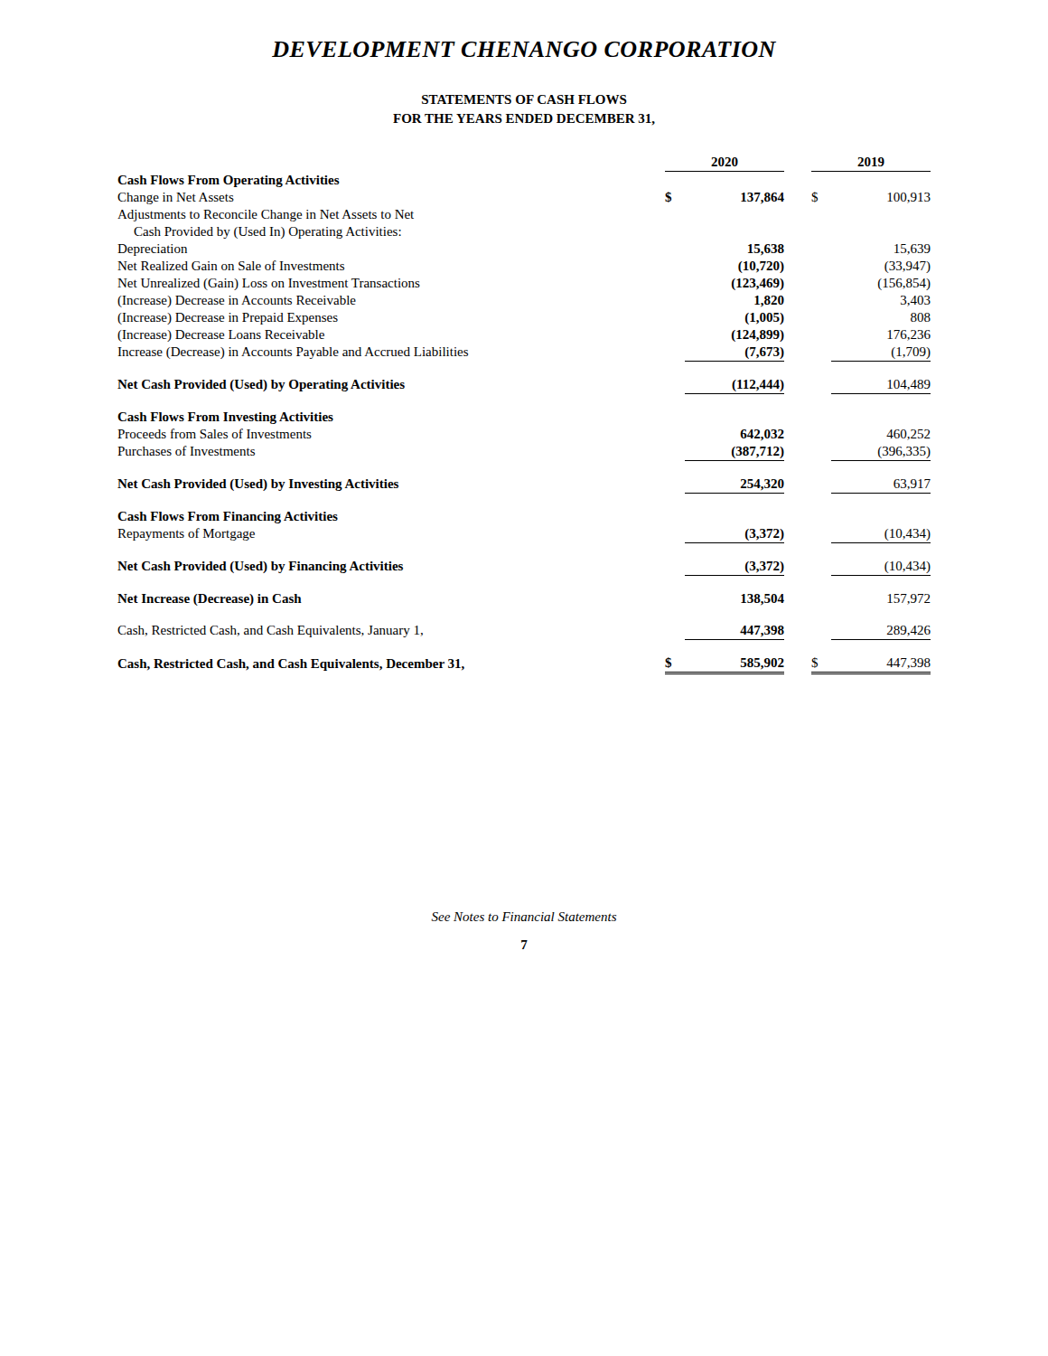DEVELOPMENT CHENANGO CORPORATION
STATEMENTS OF CASH FLOWS
FOR THE YEARS ENDED DECEMBER 31,
| | | 2020 | | 2019 |
| Cash Flows From Operating Activities | | | | | | |
| Change in Net Assets | | $ | 137,864 | | $ | 100,913 |
| Adjustments to Reconcile Change in Net Assets to Net | | | | | | |
| Cash Provided by (Used In) Operating Activities: | | | | | | |
| Depreciation | | | 15,638 | | | 15,639 |
| Net Realized Gain on Sale of Investments | | | (10,720) | | | (33,947) |
| Net Unrealized (Gain) Loss on Investment Transactions | | | (123,469) | | | (156,854) |
| (Increase) Decrease in Accounts Receivable | | | 1,820 | | | 3,403 |
| (Increase) Decrease in Prepaid Expenses | | | (1,005) | | | 808 |
| (Increase) Decrease Loans Receivable | | | (124,899) | | | 176,236 |
| Increase (Decrease) in Accounts Payable and Accrued Liabilities | | | (7,673) | | | (1,709) |
| Net Cash Provided (Used) by Operating Activities | | | (112,444) | | | 104,489 |
| Cash Flows From Investing Activities | | | | | | |
| Proceeds from Sales of Investments | | | 642,032 | | | 460,252 |
| Purchases of Investments | | | (387,712) | | | (396,335) |
| Net Cash Provided (Used) by Investing Activities | | | 254,320 | | | 63,917 |
| Cash Flows From Financing Activities | | | | | | |
| Repayments of Mortgage | | | (3,372) | | | (10,434) |
| Net Cash Provided (Used) by Financing Activities | | | (3,372) | | | (10,434) |
| Net Increase (Decrease) in Cash | | | 138,504 | | | 157,972 |
| Cash, Restricted Cash, and Cash Equivalents, January 1, | | | 447,398 | | | 289,426 |
| Cash, Restricted Cash, and Cash Equivalents, December 31, | | $ | 585,902 | | $ | 447,398 |
See Notes to Financial Statements
7